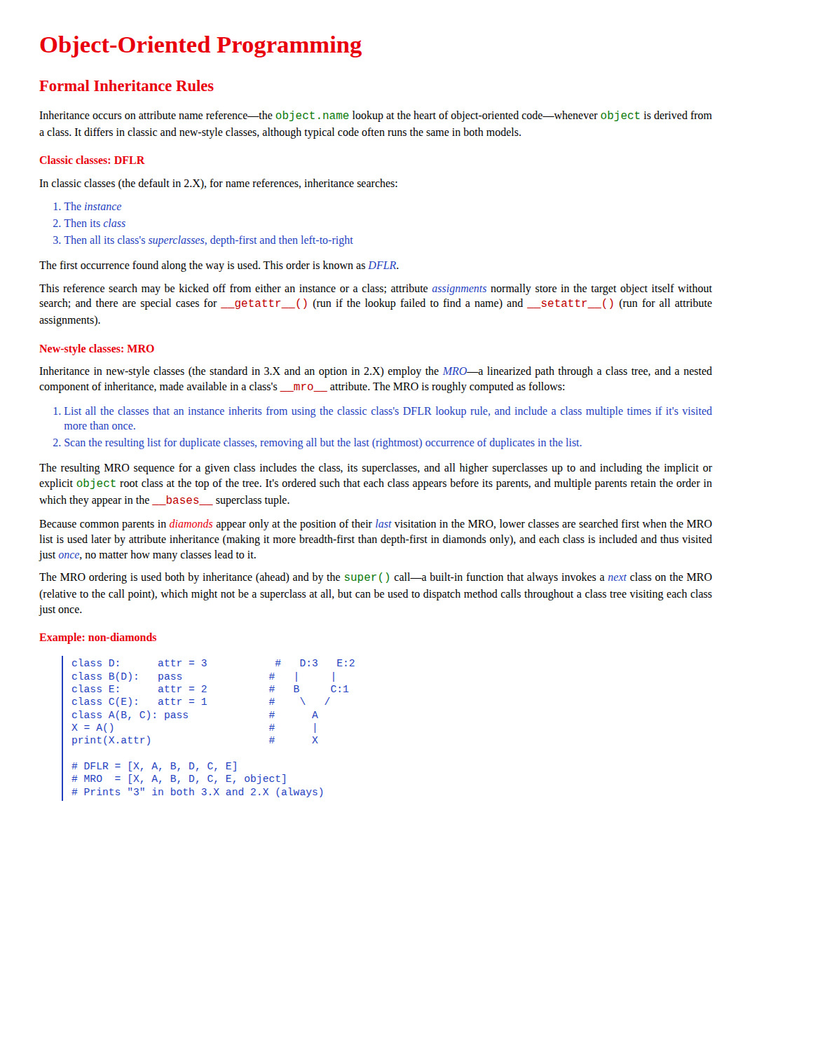Object-Oriented Programming
Formal Inheritance Rules
Inheritance occurs on attribute name reference—the object.name lookup at the heart of object-oriented code—whenever object is derived from a class. It differs in classic and new-style classes, although typical code often runs the same in both models.
Classic classes: DFLR
In classic classes (the default in 2.X), for name references, inheritance searches:
The instance
Then its class
Then all its class's superclasses, depth-first and then left-to-right
The first occurrence found along the way is used. This order is known as DFLR.
This reference search may be kicked off from either an instance or a class; attribute assignments normally store in the target object itself without search; and there are special cases for __getattr__() (run if the lookup failed to find a name) and __setattr__() (run for all attribute assignments).
New-style classes: MRO
Inheritance in new-style classes (the standard in 3.X and an option in 2.X) employ the MRO—a linearized path through a class tree, and a nested component of inheritance, made available in a class's __mro__ attribute. The MRO is roughly computed as follows:
List all the classes that an instance inherits from using the classic class's DFLR lookup rule, and include a class multiple times if it's visited more than once.
Scan the resulting list for duplicate classes, removing all but the last (rightmost) occurrence of duplicates in the list.
The resulting MRO sequence for a given class includes the class, its superclasses, and all higher superclasses up to and including the implicit or explicit object root class at the top of the tree. It's ordered such that each class appears before its parents, and multiple parents retain the order in which they appear in the __bases__ superclass tuple.
Because common parents in diamonds appear only at the position of their last visitation in the MRO, lower classes are searched first when the MRO list is used later by attribute inheritance (making it more breadth-first than depth-first in diamonds only), and each class is included and thus visited just once, no matter how many classes lead to it.
The MRO ordering is used both by inheritance (ahead) and by the super() call—a built-in function that always invokes a next class on the MRO (relative to the call point), which might not be a superclass at all, but can be used to dispatch method calls throughout a class tree visiting each class just once.
Example: non-diamonds
class D:      attr = 3           #   D:3   E:2
class B(D):   pass              #   |     |
class E:      attr = 2          #   B     C:1
class C(E):   attr = 1          #    \   /
class A(B, C): pass             #      A
X = A()                         #      |
print(X.attr)                   #      X

# DFLR = [X, A, B, D, C, E]
# MRO  = [X, A, B, D, C, E, object]
# Prints "3" in both 3.X and 2.X (always)